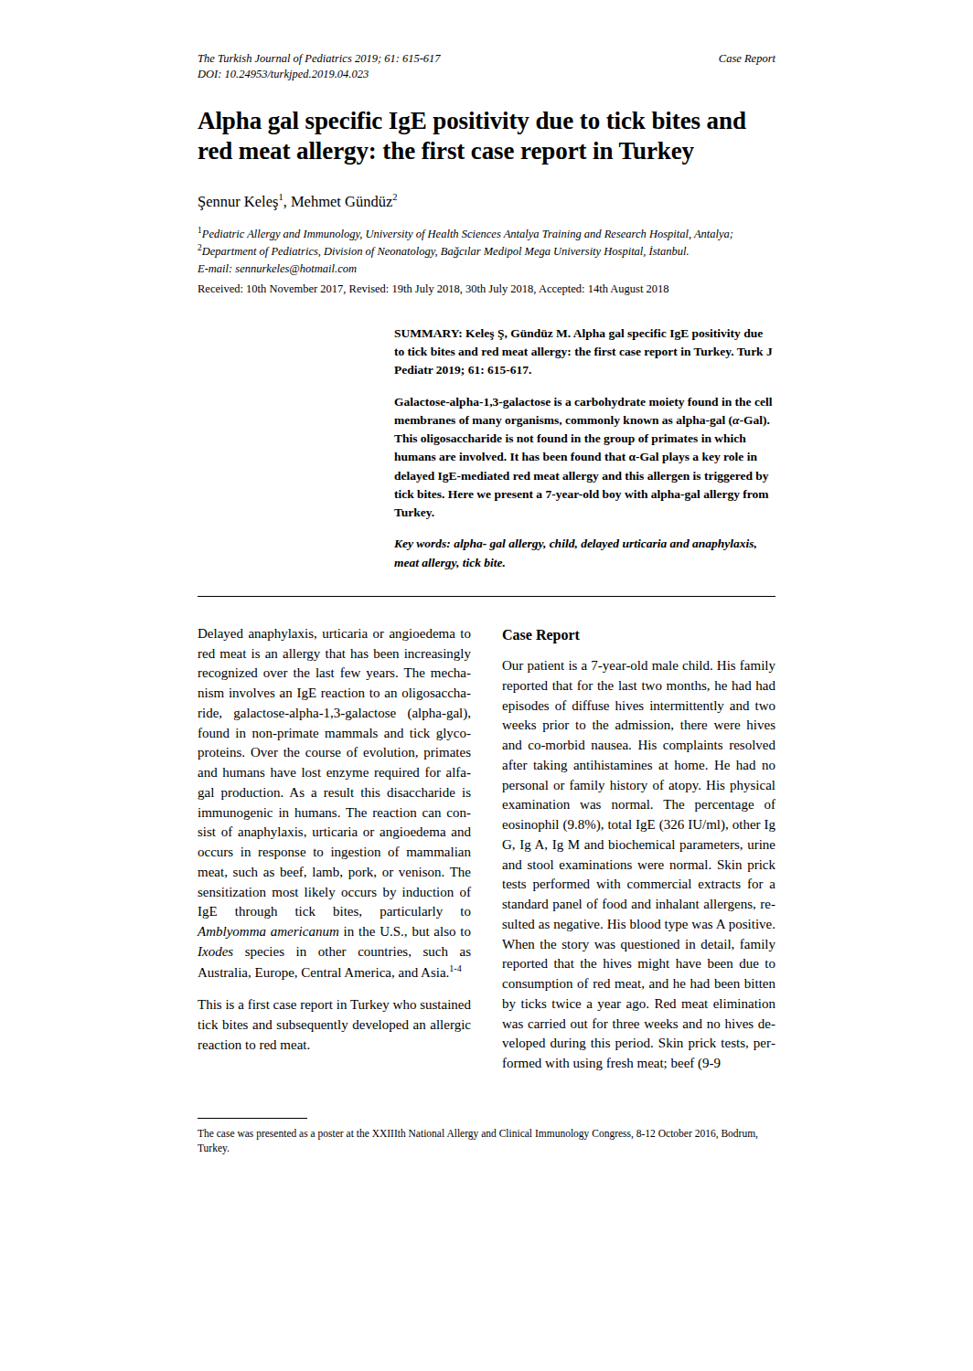The Turkish Journal of Pediatrics 2019; 61: 615-617
DOI: 10.24953/turkjped.2019.04.023
Case Report
Alpha gal specific IgE positivity due to tick bites and red meat allergy: the first case report in Turkey
Şennur Keleş1, Mehmet Gündüz2
1Pediatric Allergy and Immunology, University of Health Sciences Antalya Training and Research Hospital, Antalya; 2Department of Pediatrics, Division of Neonatology, Bağcılar Medipol Mega University Hospital, İstanbul.
E-mail: sennurkeles@hotmail.com
Received: 10th November 2017, Revised: 19th July 2018, 30th July 2018, Accepted: 14th August 2018
SUMMARY: Keleş Ş, Gündüz M. Alpha gal specific IgE positivity due to tick bites and red meat allergy: the first case report in Turkey. Turk J Pediatr 2019; 61: 615-617.
Galactose-alpha-1,3-galactose is a carbohydrate moiety found in the cell membranes of many organisms, commonly known as alpha-gal (α-Gal). This oligosaccharide is not found in the group of primates in which humans are involved. It has been found that α-Gal plays a key role in delayed IgE-mediated red meat allergy and this allergen is triggered by tick bites. Here we present a 7-year-old boy with alpha-gal allergy from Turkey.
Key words: alpha- gal allergy, child, delayed urticaria and anaphylaxis, meat allergy, tick bite.
Delayed anaphylaxis, urticaria or angioedema to red meat is an allergy that has been increasingly recognized over the last few years. The mechanism involves an IgE reaction to an oligosaccharide, galactose-alpha-1,3-galactose (alpha-gal), found in non-primate mammals and tick glycoproteins. Over the course of evolution, primates and humans have lost enzyme required for alfa-gal production. As a result this disaccharide is immunogenic in humans. The reaction can consist of anaphylaxis, urticaria or angioedema and occurs in response to ingestion of mammalian meat, such as beef, lamb, pork, or venison. The sensitization most likely occurs by induction of IgE through tick bites, particularly to Amblyomma americanum in the U.S., but also to Ixodes species in other countries, such as Australia, Europe, Central America, and Asia.1-4
This is a first case report in Turkey who sustained tick bites and subsequently developed an allergic reaction to red meat.
Case Report
Our patient is a 7-year-old male child. His family reported that for the last two months, he had had episodes of diffuse hives intermittently and two weeks prior to the admission, there were hives and co-morbid nausea. His complaints resolved after taking antihistamines at home. He had no personal or family history of atopy. His physical examination was normal. The percentage of eosinophil (9.8%), total IgE (326 IU/ml), other Ig G, Ig A, Ig M and biochemical parameters, urine and stool examinations were normal. Skin prick tests performed with commercial extracts for a standard panel of food and inhalant allergens, resulted as negative. His blood type was A positive. When the story was questioned in detail, family reported that the hives might have been due to consumption of red meat, and he had been bitten by ticks twice a year ago. Red meat elimination was carried out for three weeks and no hives developed during this period. Skin prick tests, performed with using fresh meat; beef (9-9
The case was presented as a poster at the XXIIIth National Allergy and Clinical Immunology Congress, 8-12 October 2016, Bodrum, Turkey.